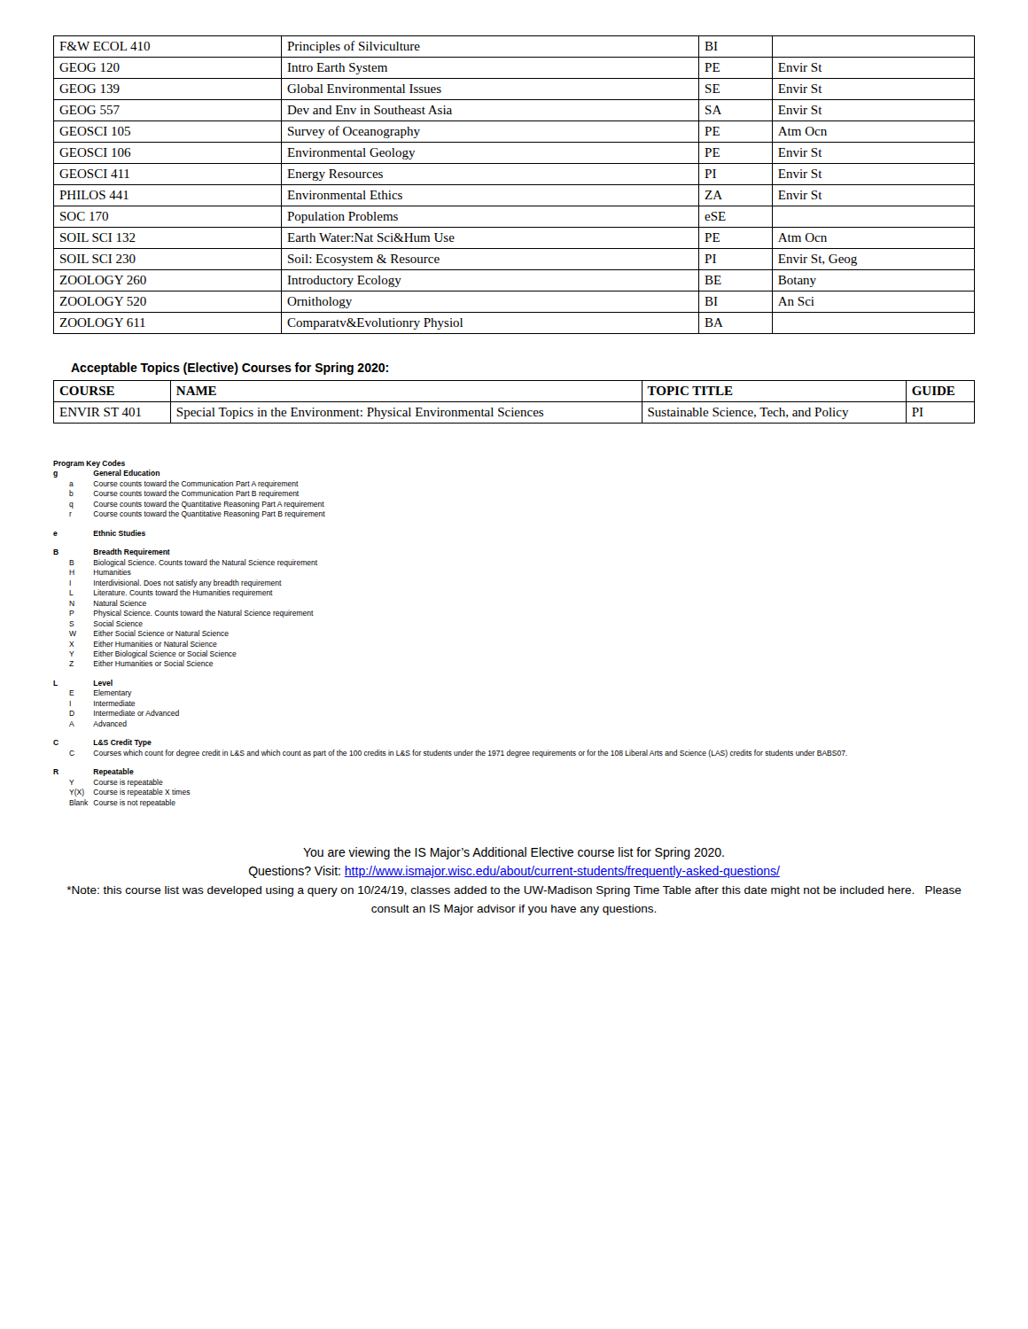| F&W ECOL 410 | Principles of Silviculture | BI | |
| GEOG 120 | Intro Earth System | PE | Envir St |
| GEOG 139 | Global Environmental Issues | SE | Envir St |
| GEOG 557 | Dev and Env in Southeast Asia | SA | Envir St |
| GEOSCI 105 | Survey of Oceanography | PE | Atm Ocn |
| GEOSCI 106 | Environmental Geology | PE | Envir St |
| GEOSCI 411 | Energy Resources | PI | Envir St |
| PHILOS 441 | Environmental Ethics | ZA | Envir St |
| SOC 170 | Population Problems | eSE | |
| SOIL SCI 132 | Earth Water:Nat Sci&Hum Use | PE | Atm Ocn |
| SOIL SCI 230 | Soil: Ecosystem & Resource | PI | Envir St, Geog |
| ZOOLOGY 260 | Introductory Ecology | BE | Botany |
| ZOOLOGY 520 | Ornithology | BI | An Sci |
| ZOOLOGY 611 | Comparatv&Evolutionry Physiol | BA | |
Acceptable Topics (Elective) Courses for Spring 2020:
| COURSE | NAME | TOPIC TITLE | GUIDE |
| --- | --- | --- | --- |
| ENVIR ST 401 | Special Topics in the Environment: Physical Environmental Sciences | Sustainable Science, Tech, and Policy | PI |
Program Key Codes
| g | General Education |
| a | Course counts toward the Communication Part A requirement |
| b | Course counts toward the Communication Part B requirement |
| q | Course counts toward the Quantitative Reasoning Part A requirement |
| r | Course counts toward the Quantitative Reasoning Part B requirement |
| e | Ethnic Studies |
| B | Breadth Requirement |
| B | Biological Science. Counts toward the Natural Science requirement |
| H | Humanities |
| I | Interdivisional. Does not satisfy any breadth requirement |
| L | Literature. Counts toward the Humanities requirement |
| N | Natural Science |
| P | Physical Science. Counts toward the Natural Science requirement |
| S | Social Science |
| W | Either Social Science or Natural Science |
| X | Either Humanities or Natural Science |
| Y | Either Biological Science or Social Science |
| Z | Either Humanities or Social Science |
| L | Level |
| E | Elementary |
| I | Intermediate |
| D | Intermediate or Advanced |
| A | Advanced |
| C | L&S Credit Type |
| C | Courses which count for degree credit in L&S and which count as part of the 100 credits in L&S for students under the 1971 degree requirements or for the 108 Liberal Arts and Science (LAS) credits for students under BABS07. |
| R | Repeatable |
| Y | Course is repeatable |
| Y(X) | Course is repeatable X times |
| Blank | Course is not repeatable |
You are viewing the IS Major’s Additional Elective course list for Spring 2020.
Questions? Visit: http://www.ismajor.wisc.edu/about/current-students/frequently-asked-questions/
*Note: this course list was developed using a query on 10/24/19, classes added to the UW-Madison Spring Time Table after this date might not be included here. Please consult an IS Major advisor if you have any questions.